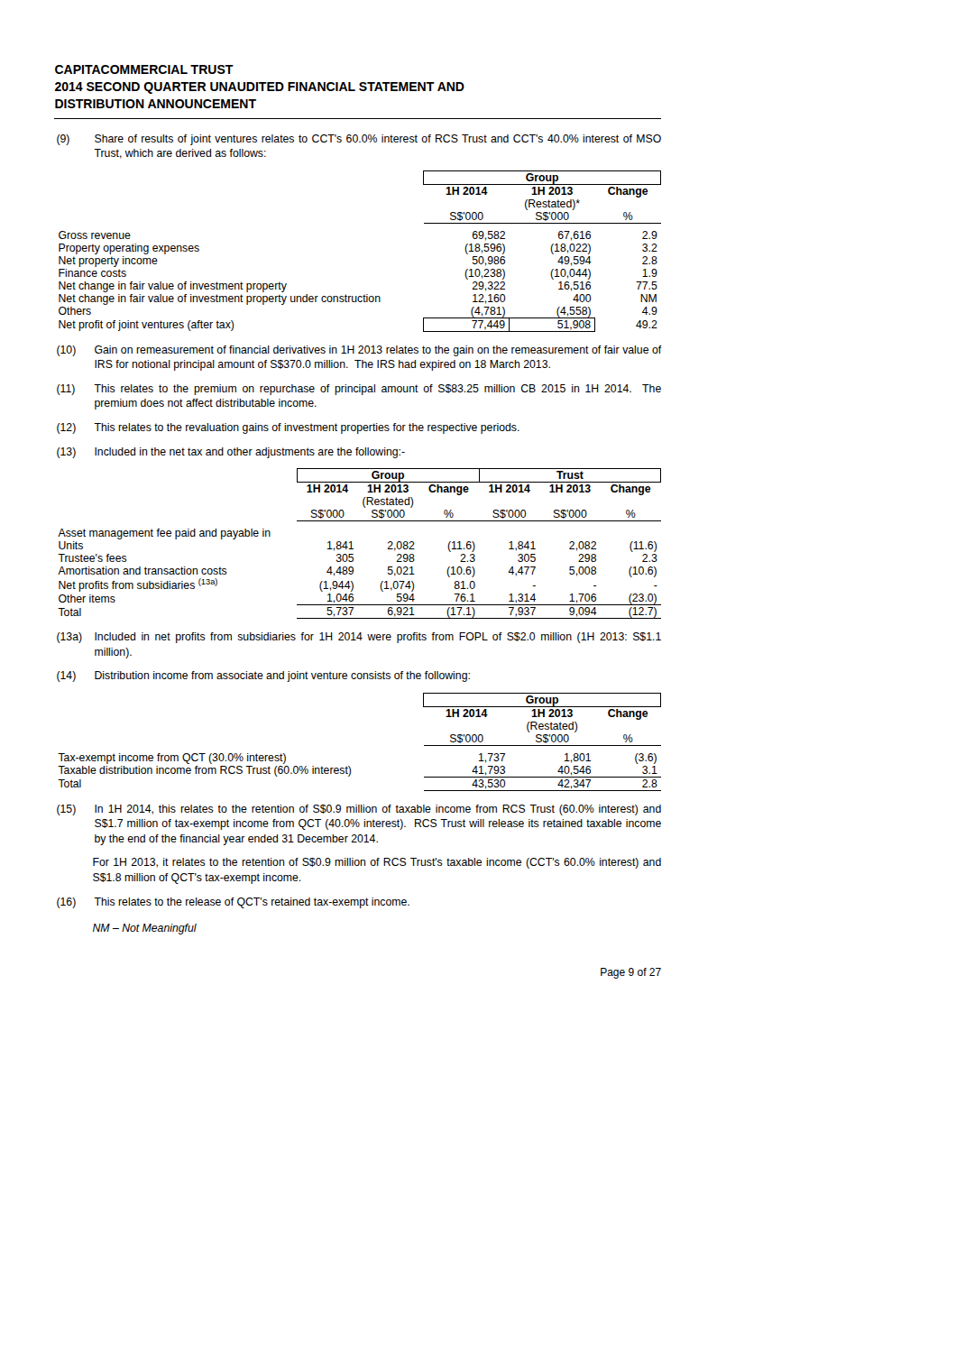CAPITACOMMERCIAL TRUST
2014 SECOND QUARTER UNAUDITED FINANCIAL STATEMENT AND
DISTRIBUTION ANNOUNCEMENT
(9)
Share of results of joint ventures relates to CCT's 60.0% interest of RCS Trust and CCT's 40.0% interest of MSO Trust, which are derived as follows:
| | Group |
| | 1H 2014 | 1H 2013 | Change |
| | | (Restated)* | |
| | S$'000 | S$'000 | % |
| Gross revenue | 69,582 | 67,616 | 2.9 |
| Property operating expenses | (18,596) | (18,022) | 3.2 |
| Net property income | 50,986 | 49,594 | 2.8 |
| Finance costs | (10,238) | (10,044) | 1.9 |
| Net change in fair value of investment property | 29,322 | 16,516 | 77.5 |
| Net change in fair value of investment property under construction | 12,160 | 400 | NM |
| Others | (4,781) | (4,558) | 4.9 |
| Net profit of joint ventures (after tax) | 77,449 | 51,908 | 49.2 |
(10)
Gain on remeasurement of financial derivatives in 1H 2013 relates to the gain on the remeasurement of fair value of IRS for notional principal amount of S$370.0 million. The IRS had expired on 18 March 2013.
(11)
This relates to the premium on repurchase of principal amount of S$83.25 million CB 2015 in 1H 2014. The premium does not affect distributable income.
(12)
This relates to the revaluation gains of investment properties for the respective periods.
(13)
Included in the net tax and other adjustments are the following:-
| | Group | Trust |
| | 1H 2014 | 1H 2013 | Change | 1H 2014 | 1H 2013 | Change |
| | | (Restated) | | | | |
| | S$'000 | S$'000 | % | S$'000 | S$'000 | % |
| Asset management fee paid and payable in Units | 1,841 | 2,082 | (11.6) | 1,841 | 2,082 | (11.6) |
| Trustee's fees | 305 | 298 | 2.3 | 305 | 298 | 2.3 |
| Amortisation and transaction costs | 4,489 | 5,021 | (10.6) | 4,477 | 5,008 | (10.6) |
| Net profits from subsidiaries (13a) | (1,944) | (1,074) | 81.0 | - | - | - |
| Other items | 1,046 | 594 | 76.1 | 1,314 | 1,706 | (23.0) |
| Total | 5,737 | 6,921 | (17.1) | 7,937 | 9,094 | (12.7) |
(13a)
Included in net profits from subsidiaries for 1H 2014 were profits from FOPL of S$2.0 million (1H 2013: S$1.1 million).
(14)
Distribution income from associate and joint venture consists of the following:
| | Group |
| | 1H 2014 | 1H 2013 | Change |
| | | (Restated) | |
| | S$'000 | S$'000 | % |
| Tax-exempt income from QCT (30.0% interest) | 1,737 | 1,801 | (3.6) |
| Taxable distribution income from RCS Trust (60.0% interest) | 41,793 | 40,546 | 3.1 |
| Total | 43,530 | 42,347 | 2.8 |
(15)
In 1H 2014, this relates to the retention of S$0.9 million of taxable income from RCS Trust (60.0% interest) and S$1.7 million of tax-exempt income from QCT (40.0% interest). RCS Trust will release its retained taxable income by the end of the financial year ended 31 December 2014.
For 1H 2013, it relates to the retention of S$0.9 million of RCS Trust's taxable income (CCT's 60.0% interest) and S$1.8 million of QCT's tax-exempt income.
(16)
This relates to the release of QCT's retained tax-exempt income.
NM – Not Meaningful
Page 9 of 27